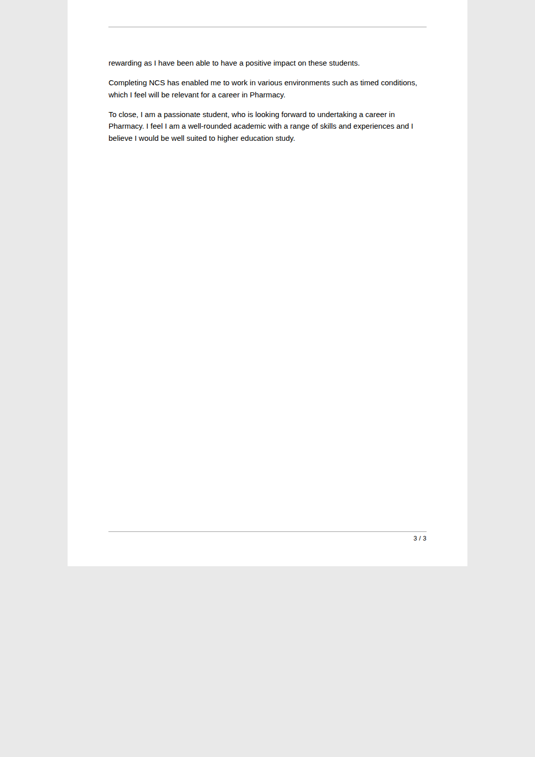rewarding as I have been able to have a positive impact on these students.
Completing NCS has enabled me to work in various environments such as timed conditions, which I feel will be relevant for a career in Pharmacy.
To close, I am a passionate student, who is looking forward to undertaking a career in Pharmacy. I feel I am a well-rounded academic with a range of skills and experiences and I believe I would be well suited to higher education study.
3 / 3